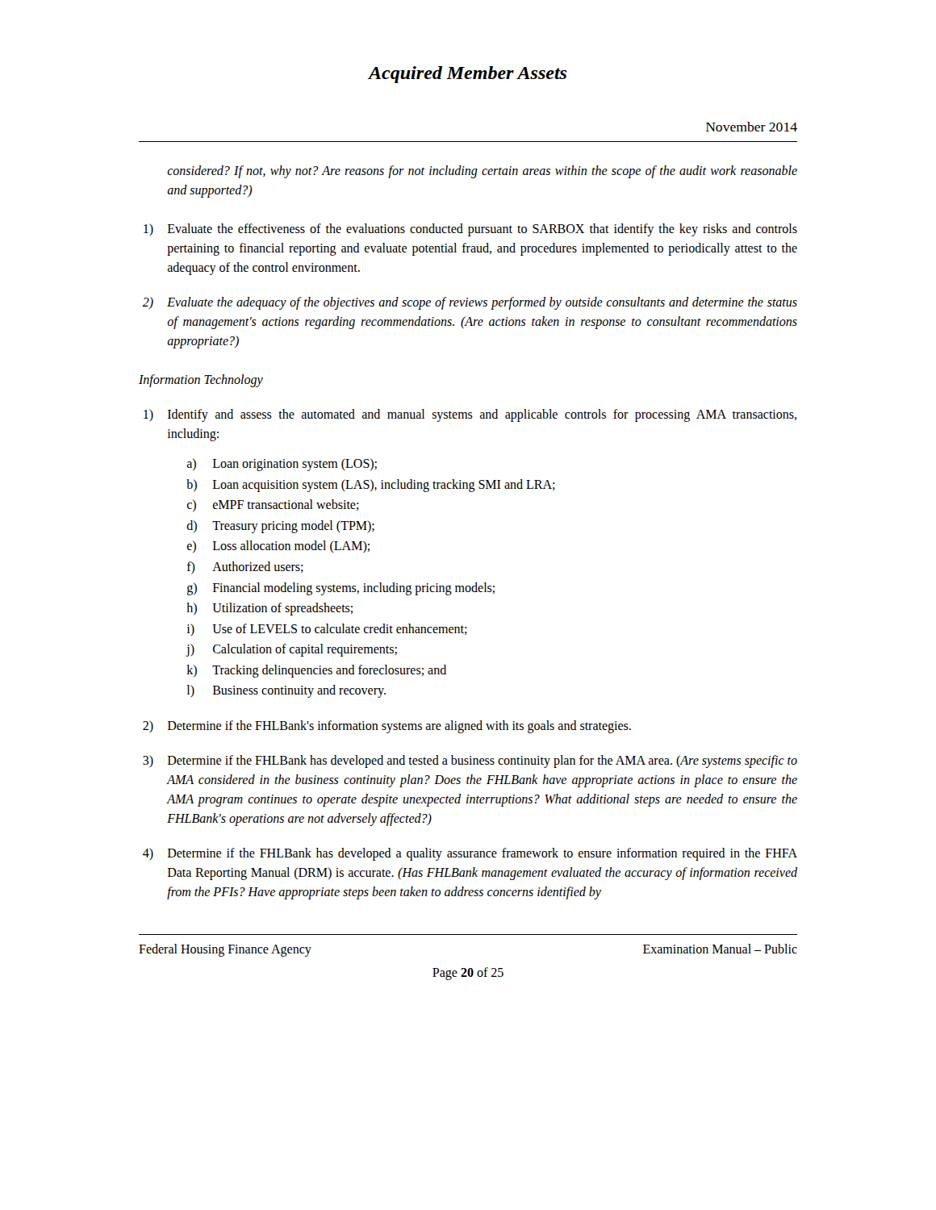Acquired Member Assets
November 2014
considered? If not, why not? Are reasons for not including certain areas within the scope of the audit work reasonable and supported?)
Evaluate the effectiveness of the evaluations conducted pursuant to SARBOX that identify the key risks and controls pertaining to financial reporting and evaluate potential fraud, and procedures implemented to periodically attest to the adequacy of the control environment.
Evaluate the adequacy of the objectives and scope of reviews performed by outside consultants and determine the status of management's actions regarding recommendations. (Are actions taken in response to consultant recommendations appropriate?)
Information Technology
Identify and assess the automated and manual systems and applicable controls for processing AMA transactions, including:
Loan origination system (LOS);
Loan acquisition system (LAS), including tracking SMI and LRA;
eMPF transactional website;
Treasury pricing model (TPM);
Loss allocation model (LAM);
Authorized users;
Financial modeling systems, including pricing models;
Utilization of spreadsheets;
Use of LEVELS to calculate credit enhancement;
Calculation of capital requirements;
Tracking delinquencies and foreclosures; and
Business continuity and recovery.
Determine if the FHLBank's information systems are aligned with its goals and strategies.
Determine if the FHLBank has developed and tested a business continuity plan for the AMA area. (Are systems specific to AMA considered in the business continuity plan? Does the FHLBank have appropriate actions in place to ensure the AMA program continues to operate despite unexpected interruptions? What additional steps are needed to ensure the FHLBank's operations are not adversely affected?)
Determine if the FHLBank has developed a quality assurance framework to ensure information required in the FHFA Data Reporting Manual (DRM) is accurate. (Has FHLBank management evaluated the accuracy of information received from the PFIs? Have appropriate steps been taken to address concerns identified by
Federal Housing Finance Agency Examination Manual – Public
Page 20 of 25